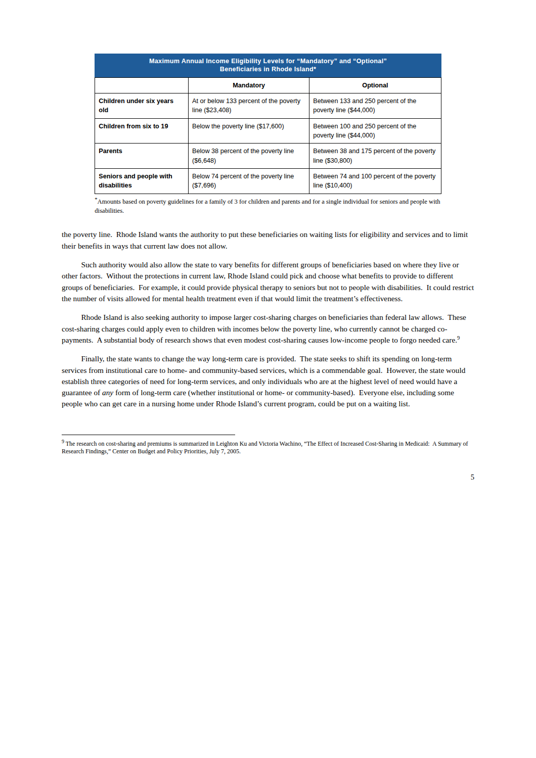Maximum Annual Income Eligibility Levels for “Mandatory” and “Optional” Beneficiaries in Rhode Island*
| | Mandatory | Optional |
| --- | --- | --- |
| Children under six years old | At or below 133 percent of the poverty line ($23,408) | Between 133 and 250 percent of the poverty line ($44,000) |
| Children from six to 19 | Below the poverty line ($17,600) | Between 100 and 250 percent of the poverty line ($44,000) |
| Parents | Below 38 percent of the poverty line ($6,648) | Between 38 and 175 percent of the poverty line ($30,800) |
| Seniors and people with disabilities | Below 74 percent of the poverty line ($7,696) | Between 74 and 100 percent of the poverty line ($10,400) |
*Amounts based on poverty guidelines for a family of 3 for children and parents and for a single individual for seniors and people with disabilities.
the poverty line. Rhode Island wants the authority to put these beneficiaries on waiting lists for eligibility and services and to limit their benefits in ways that current law does not allow.
Such authority would also allow the state to vary benefits for different groups of beneficiaries based on where they live or other factors. Without the protections in current law, Rhode Island could pick and choose what benefits to provide to different groups of beneficiaries. For example, it could provide physical therapy to seniors but not to people with disabilities. It could restrict the number of visits allowed for mental health treatment even if that would limit the treatment’s effectiveness.
Rhode Island is also seeking authority to impose larger cost-sharing charges on beneficiaries than federal law allows. These cost-sharing charges could apply even to children with incomes below the poverty line, who currently cannot be charged co-payments. A substantial body of research shows that even modest cost-sharing causes low-income people to forgo needed care.9
Finally, the state wants to change the way long-term care is provided. The state seeks to shift its spending on long-term services from institutional care to home- and community-based services, which is a commendable goal. However, the state would establish three categories of need for long-term services, and only individuals who are at the highest level of need would have a guarantee of any form of long-term care (whether institutional or home- or community-based). Everyone else, including some people who can get care in a nursing home under Rhode Island’s current program, could be put on a waiting list.
9 The research on cost-sharing and premiums is summarized in Leighton Ku and Victoria Wachino, “The Effect of Increased Cost-Sharing in Medicaid: A Summary of Research Findings,” Center on Budget and Policy Priorities, July 7, 2005.
5